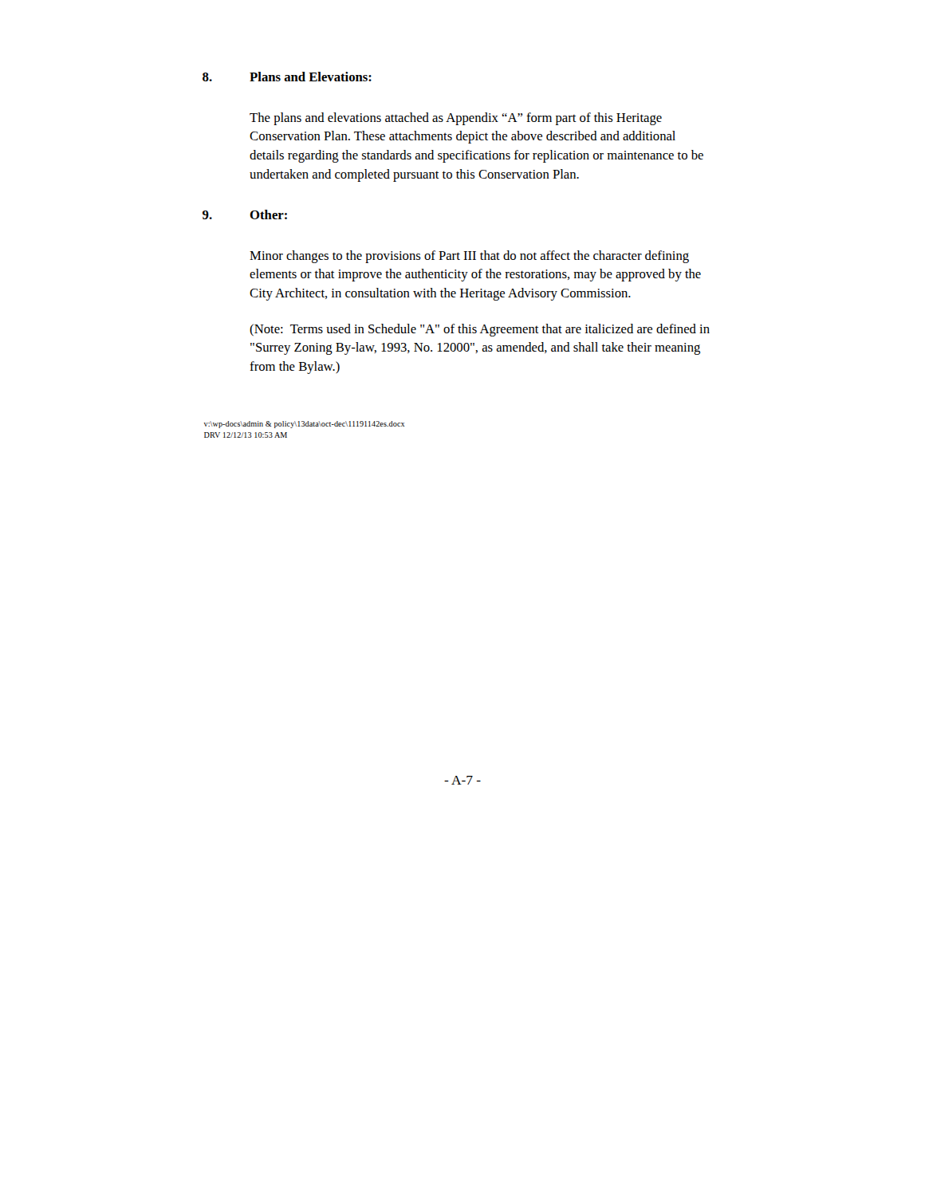8.
Plans and Elevations:
The plans and elevations attached as Appendix “A” form part of this Heritage Conservation Plan. These attachments depict the above described and additional details regarding the standards and specifications for replication or maintenance to be undertaken and completed pursuant to this Conservation Plan.
9.
Other:
Minor changes to the provisions of Part III that do not affect the character defining elements or that improve the authenticity of the restorations, may be approved by the City Architect, in consultation with the Heritage Advisory Commission.
(Note: Terms used in Schedule "A" of this Agreement that are italicized are defined in "Surrey Zoning By-law, 1993, No. 12000", as amended, and shall take their meaning from the Bylaw.)
v:\wp-docs\admin & policy\13data\oct-dec\11191142es.docx
DRV 12/12/13 10:53 AM
- A-7 -